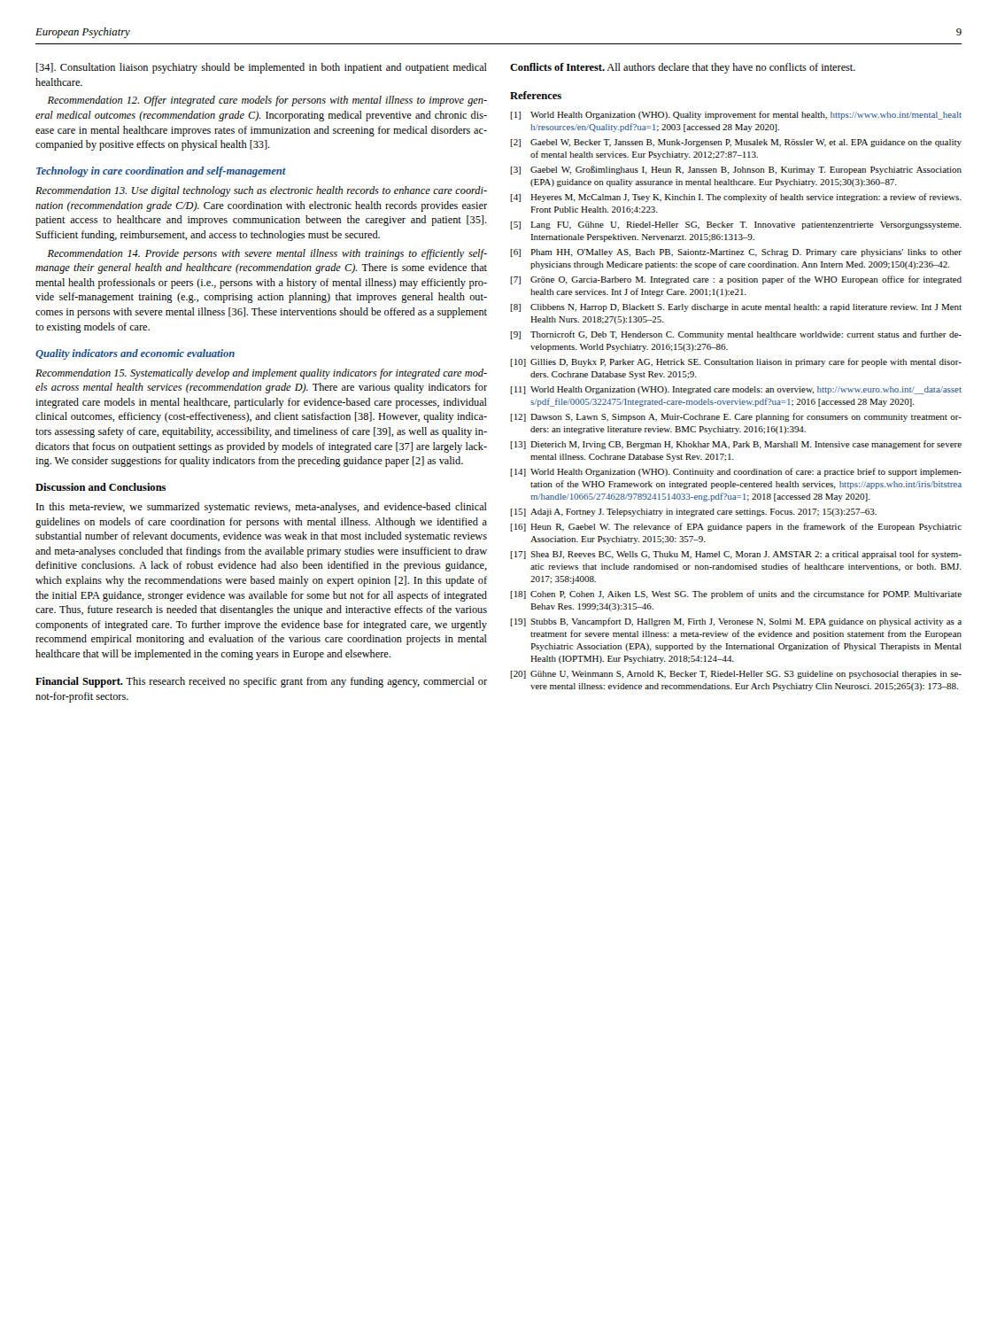European Psychiatry
9
[34]. Consultation liaison psychiatry should be implemented in both inpatient and outpatient medical healthcare.
Recommendation 12. Offer integrated care models for persons with mental illness to improve general medical outcomes (recommendation grade C). Incorporating medical preventive and chronic disease care in mental healthcare improves rates of immunization and screening for medical disorders accompanied by positive effects on physical health [33].
Technology in care coordination and self-management
Recommendation 13. Use digital technology such as electronic health records to enhance care coordination (recommendation grade C/D). Care coordination with electronic health records provides easier patient access to healthcare and improves communication between the caregiver and patient [35]. Sufficient funding, reimbursement, and access to technologies must be secured.
Recommendation 14. Provide persons with severe mental illness with trainings to efficiently self-manage their general health and healthcare (recommendation grade C). There is some evidence that mental health professionals or peers (i.e., persons with a history of mental illness) may efficiently provide self-management training (e.g., comprising action planning) that improves general health outcomes in persons with severe mental illness [36]. These interventions should be offered as a supplement to existing models of care.
Quality indicators and economic evaluation
Recommendation 15. Systematically develop and implement quality indicators for integrated care models across mental health services (recommendation grade D). There are various quality indicators for integrated care models in mental healthcare, particularly for evidence-based care processes, individual clinical outcomes, efficiency (cost-effectiveness), and client satisfaction [38]. However, quality indicators assessing safety of care, equitability, accessibility, and timeliness of care [39], as well as quality indicators that focus on outpatient settings as provided by models of integrated care [37] are largely lacking. We consider suggestions for quality indicators from the preceding guidance paper [2] as valid.
Discussion and Conclusions
In this meta-review, we summarized systematic reviews, meta-analyses, and evidence-based clinical guidelines on models of care coordination for persons with mental illness. Although we identified a substantial number of relevant documents, evidence was weak in that most included systematic reviews and meta-analyses concluded that findings from the available primary studies were insufficient to draw definitive conclusions. A lack of robust evidence had also been identified in the previous guidance, which explains why the recommendations were based mainly on expert opinion [2]. In this update of the initial EPA guidance, stronger evidence was available for some but not for all aspects of integrated care. Thus, future research is needed that disentangles the unique and interactive effects of the various components of integrated care. To further improve the evidence base for integrated care, we urgently recommend empirical monitoring and evaluation of the various care coordination projects in mental healthcare that will be implemented in the coming years in Europe and elsewhere.
Financial Support. This research received no specific grant from any funding agency, commercial or not-for-profit sectors.
Conflicts of Interest. All authors declare that they have no conflicts of interest.
References
World Health Organization (WHO). Quality improvement for mental health, https://www.who.int/mental_health/resources/en/Quality.pdf?ua=1; 2003 [accessed 28 May 2020].
Gaebel W, Becker T, Janssen B, Munk-Jorgensen P, Musalek M, Rössler W, et al. EPA guidance on the quality of mental health services. Eur Psychiatry. 2012;27:87–113.
Gaebel W, Großimlinghaus I, Heun R, Janssen B, Johnson B, Kurimay T. European Psychiatric Association (EPA) guidance on quality assurance in mental healthcare. Eur Psychiatry. 2015;30(3):360–87.
Heyeres M, McCalman J, Tsey K, Kinchin I. The complexity of health service integration: a review of reviews. Front Public Health. 2016;4:223.
Lang FU, Gühne U, Riedel-Heller SG, Becker T. Innovative patientenzentrierte Versorgungssysteme. Internationale Perspektiven. Nervenarzt. 2015;86:1313–9.
Pham HH, O'Malley AS, Bach PB, Saiontz-Martinez C, Schrag D. Primary care physicians' links to other physicians through Medicare patients: the scope of care coordination. Ann Intern Med. 2009;150(4):236–42.
Gröne O, Garcia-Barbero M. Integrated care : a position paper of the WHO European office for integrated health care services. Int J of Integr Care. 2001;1(1):e21.
Clibbens N, Harrop D, Blackett S. Early discharge in acute mental health: a rapid literature review. Int J Ment Health Nurs. 2018;27(5):1305–25.
Thornicroft G, Deb T, Henderson C. Community mental healthcare worldwide: current status and further developments. World Psychiatry. 2016;15(3):276–86.
Gillies D, Buykx P, Parker AG, Hetrick SE. Consultation liaison in primary care for people with mental disorders. Cochrane Database Syst Rev. 2015;9.
World Health Organization (WHO). Integrated care models: an overview, http://www.euro.who.int/__data/assets/pdf_file/0005/322475/Integrated-care-models-overview.pdf?ua=1; 2016 [accessed 28 May 2020].
Dawson S, Lawn S, Simpson A, Muir-Cochrane E. Care planning for consumers on community treatment orders: an integrative literature review. BMC Psychiatry. 2016;16(1):394.
Dieterich M, Irving CB, Bergman H, Khokhar MA, Park B, Marshall M. Intensive case management for severe mental illness. Cochrane Database Syst Rev. 2017;1.
World Health Organization (WHO). Continuity and coordination of care: a practice brief to support implementation of the WHO Framework on integrated people-centered health services, https://apps.who.int/iris/bitstream/handle/10665/274628/9789241514033-eng.pdf?ua=1; 2018 [accessed 28 May 2020].
Adaji A, Fortney J. Telepsychiatry in integrated care settings. Focus. 2017; 15(3):257–63.
Heun R, Gaebel W. The relevance of EPA guidance papers in the framework of the European Psychiatric Association. Eur Psychiatry. 2015;30: 357–9.
Shea BJ, Reeves BC, Wells G, Thuku M, Hamel C, Moran J. AMSTAR 2: a critical appraisal tool for systematic reviews that include randomised or non-randomised studies of healthcare interventions, or both. BMJ. 2017; 358:j4008.
Cohen P, Cohen J, Aiken LS, West SG. The problem of units and the circumstance for POMP. Multivariate Behav Res. 1999;34(3):315–46.
Stubbs B, Vancampfort D, Hallgren M, Firth J, Veronese N, Solmi M. EPA guidance on physical activity as a treatment for severe mental illness: a meta-review of the evidence and position statement from the European Psychiatric Association (EPA), supported by the International Organization of Physical Therapists in Mental Health (IOPTMH). Eur Psychiatry. 2018;54:124–44.
Gühne U, Weinmann S, Arnold K, Becker T, Riedel-Heller SG. S3 guideline on psychosocial therapies in severe mental illness: evidence and recommendations. Eur Arch Psychiatry Clin Neurosci. 2015;265(3): 173–88.